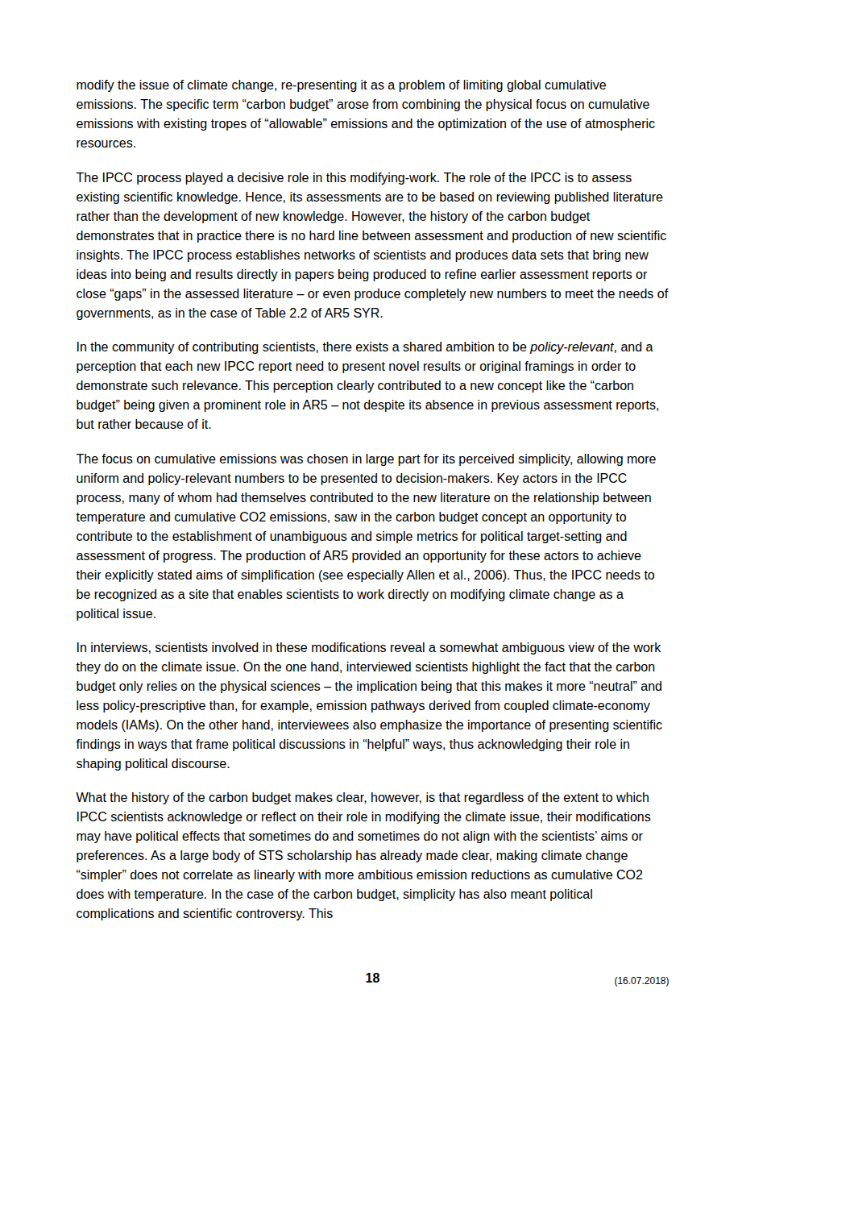modify the issue of climate change, re-presenting it as a problem of limiting global cumulative emissions. The specific term “carbon budget” arose from combining the physical focus on cumulative emissions with existing tropes of “allowable” emissions and the optimization of the use of atmospheric resources.
The IPCC process played a decisive role in this modifying-work. The role of the IPCC is to assess existing scientific knowledge. Hence, its assessments are to be based on reviewing published literature rather than the development of new knowledge. However, the history of the carbon budget demonstrates that in practice there is no hard line between assessment and production of new scientific insights. The IPCC process establishes networks of scientists and produces data sets that bring new ideas into being and results directly in papers being produced to refine earlier assessment reports or close “gaps” in the assessed literature – or even produce completely new numbers to meet the needs of governments, as in the case of Table 2.2 of AR5 SYR.
In the community of contributing scientists, there exists a shared ambition to be policy-relevant, and a perception that each new IPCC report need to present novel results or original framings in order to demonstrate such relevance. This perception clearly contributed to a new concept like the “carbon budget” being given a prominent role in AR5 – not despite its absence in previous assessment reports, but rather because of it.
The focus on cumulative emissions was chosen in large part for its perceived simplicity, allowing more uniform and policy-relevant numbers to be presented to decision-makers. Key actors in the IPCC process, many of whom had themselves contributed to the new literature on the relationship between temperature and cumulative CO2 emissions, saw in the carbon budget concept an opportunity to contribute to the establishment of unambiguous and simple metrics for political target-setting and assessment of progress. The production of AR5 provided an opportunity for these actors to achieve their explicitly stated aims of simplification (see especially Allen et al., 2006). Thus, the IPCC needs to be recognized as a site that enables scientists to work directly on modifying climate change as a political issue.
In interviews, scientists involved in these modifications reveal a somewhat ambiguous view of the work they do on the climate issue. On the one hand, interviewed scientists highlight the fact that the carbon budget only relies on the physical sciences – the implication being that this makes it more “neutral” and less policy-prescriptive than, for example, emission pathways derived from coupled climate-economy models (IAMs). On the other hand, interviewees also emphasize the importance of presenting scientific findings in ways that frame political discussions in “helpful” ways, thus acknowledging their role in shaping political discourse.
What the history of the carbon budget makes clear, however, is that regardless of the extent to which IPCC scientists acknowledge or reflect on their role in modifying the climate issue, their modifications may have political effects that sometimes do and sometimes do not align with the scientists’ aims or preferences. As a large body of STS scholarship has already made clear, making climate change “simpler” does not correlate as linearly with more ambitious emission reductions as cumulative CO2 does with temperature. In the case of the carbon budget, simplicity has also meant political complications and scientific controversy. This
18
(16.07.2018)